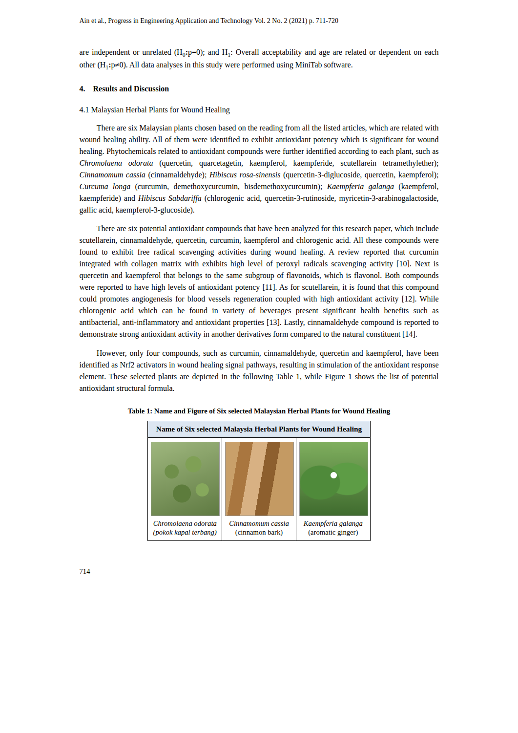Ain et al., Progress in Engineering Application and Technology Vol. 2 No. 2 (2021) p. 711-720
are independent or unrelated (H0: p=0); and H1: Overall acceptability and age are related or dependent on each other (H1: p≠0). All data analyses in this study were performed using MiniTab software.
4. Results and Discussion
4.1 Malaysian Herbal Plants for Wound Healing
There are six Malaysian plants chosen based on the reading from all the listed articles, which are related with wound healing ability. All of them were identified to exhibit antioxidant potency which is significant for wound healing. Phytochemicals related to antioxidant compounds were further identified according to each plant, such as Chromolaena odorata (quercetin, quarcetagetin, kaempferol, kaempferide, scutellarein tetramethylether); Cinnamomum cassia (cinnamaldehyde); Hibiscus rosa-sinensis (quercetin-3-diglucoside, quercetin, kaempferol); Curcuma longa (curcumin, demethoxycurcumin, bisdemethoxycurcumin); Kaempferia galanga (kaempferol, kaempferide) and Hibiscus Sabdariffa (chlorogenic acid, quercetin-3-rutinoside, myricetin-3-arabinogalactoside, gallic acid, kaempferol-3-glucoside).
There are six potential antioxidant compounds that have been analyzed for this research paper, which include scutellarein, cinnamaldehyde, quercetin, curcumin, kaempferol and chlorogenic acid. All these compounds were found to exhibit free radical scavenging activities during wound healing. A review reported that curcumin integrated with collagen matrix with exhibits high level of peroxyl radicals scavenging activity [10]. Next is quercetin and kaempferol that belongs to the same subgroup of flavonoids, which is flavonol. Both compounds were reported to have high levels of antioxidant potency [11]. As for scutellarein, it is found that this compound could promotes angiogenesis for blood vessels regeneration coupled with high antioxidant activity [12]. While chlorogenic acid which can be found in variety of beverages present significant health benefits such as antibacterial, anti-inflammatory and antioxidant properties [13]. Lastly, cinnamaldehyde compound is reported to demonstrate strong antioxidant activity in another derivatives form compared to the natural constituent [14].
However, only four compounds, such as curcumin, cinnamaldehyde, quercetin and kaempferol, have been identified as Nrf2 activators in wound healing signal pathways, resulting in stimulation of the antioxidant response element. These selected plants are depicted in the following Table 1, while Figure 1 shows the list of potential antioxidant structural formula.
Table 1: Name and Figure of Six selected Malaysian Herbal Plants for Wound Healing
| Name of Six selected Malaysia Herbal Plants for Wound Healing |
| --- |
| Chromolaena odorata (pokok kapal terbang) | Cinnamomum cassia (cinnamon bark) | Kaempferia galanga (aromatic ginger) |
714